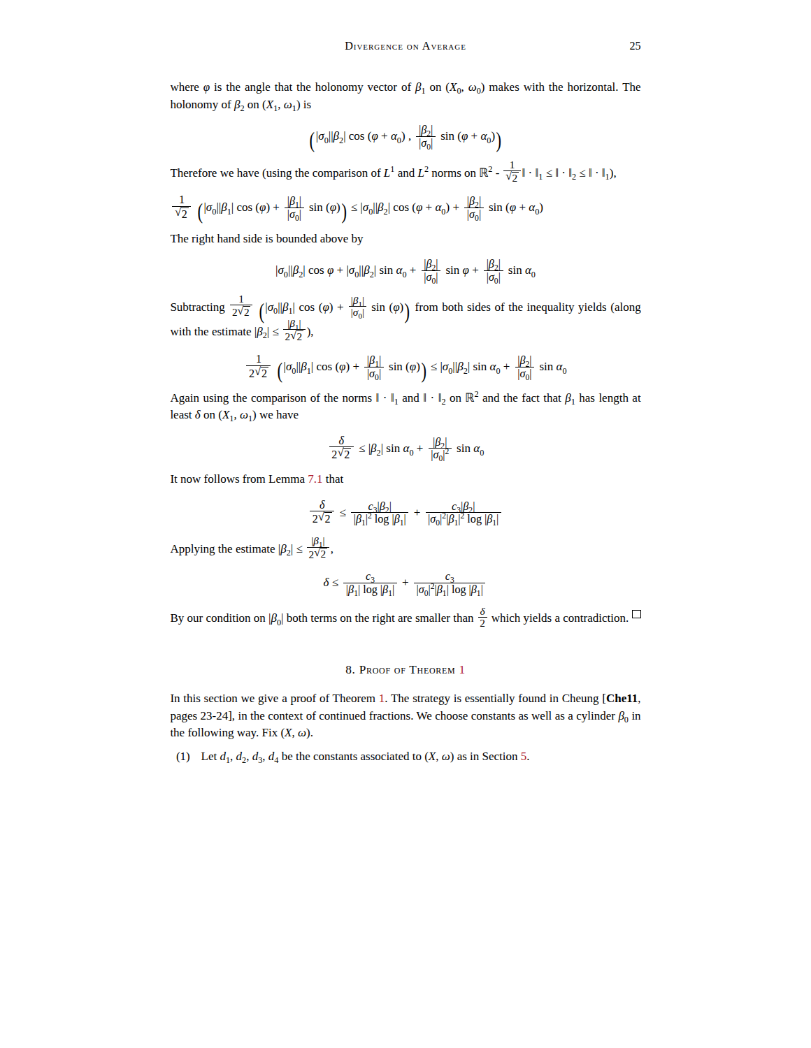Divergence on Average 25
where φ is the angle that the holonomy vector of β1 on (X0, ω0) makes with the horizontal. The holonomy of β2 on (X1, ω1) is
(|σ0||β2| cos (φ + α0) , |β2||σ0| sin (φ + α0))
Therefore we have (using the comparison of L1 and L2 norms on ℝ2 - 12‖ · ‖1 ≤ ‖ · ‖2 ≤ ‖ · ‖1),
12 (|σ0||β1| cos (φ) + |β1||σ0| sin (φ)) ≤ |σ0||β2| cos (φ + α0) + |β2||σ0| sin (φ + α0)
The right hand side is bounded above by
|σ0||β2| cos φ + |σ0||β2| sin α0 + |β2||σ0| sin φ + |β2||σ0| sin α0
Subtracting 122 (|σ0||β1| cos (φ) + |β1||σ0| sin (φ)) from both sides of the inequality yields (along with the estimate |β2| ≤ |β1|22),
122 (|σ0||β1| cos (φ) + |β1||σ0| sin (φ)) ≤ |σ0||β2| sin α0 + |β2||σ0| sin α0
Again using the comparison of the norms ‖ · ‖1 and ‖ · ‖2 on ℝ2 and the fact that β1 has length at least δ on (X1, ω1) we have
δ 22 ≤ |β2| sin α0 + |β2||σ0|2 sin α0
It now follows from Lemma 7.1 that
δ 22 ≤ c3|β2||β1|2 log |β1| + c3|β2||σ0|2|β1|2 log |β1|
Applying the estimate |β2| ≤ |β1|22,
δ ≤ c3|β1| log |β1| + c3|σ0|2|β1| log |β1|
By our condition on |β0| both terms on the right are smaller than δ 2 which yields a contradiction.
8. Proof of Theorem 1
In this section we give a proof of Theorem 1. The strategy is essentially found in Cheung [Che11, pages 23-24], in the context of continued fractions. We choose constants as well as a cylinder β0 in the following way. Fix (X, ω).
(1) Let d1, d2, d3, d4 be the constants associated to (X, ω) as in Section 5.